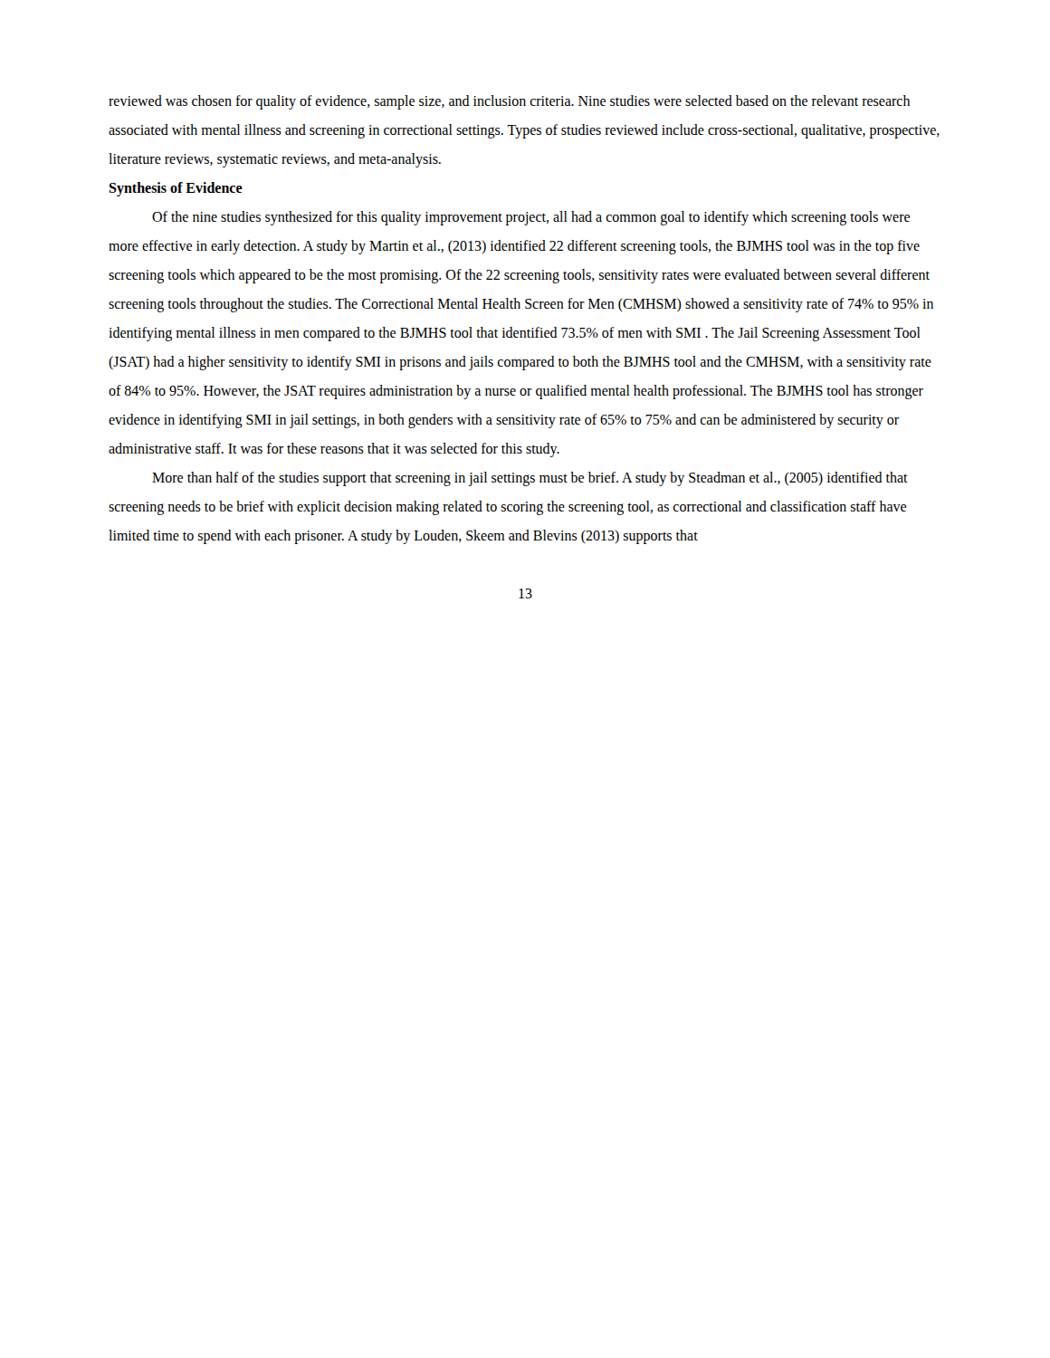reviewed was chosen for quality of evidence, sample size, and inclusion criteria. Nine studies were selected based on the relevant research associated with mental illness and screening in correctional settings. Types of studies reviewed include cross-sectional, qualitative, prospective, literature reviews, systematic reviews, and meta-analysis.
Synthesis of Evidence
Of the nine studies synthesized for this quality improvement project, all had a common goal to identify which screening tools were more effective in early detection. A study by Martin et al., (2013) identified 22 different screening tools, the BJMHS tool was in the top five screening tools which appeared to be the most promising. Of the 22 screening tools, sensitivity rates were evaluated between several different screening tools throughout the studies. The Correctional Mental Health Screen for Men (CMHSM) showed a sensitivity rate of 74% to 95% in identifying mental illness in men compared to the BJMHS tool that identified 73.5% of men with SMI . The Jail Screening Assessment Tool (JSAT) had a higher sensitivity to identify SMI in prisons and jails compared to both the BJMHS tool and the CMHSM, with a sensitivity rate of 84% to 95%. However, the JSAT requires administration by a nurse or qualified mental health professional. The BJMHS tool has stronger evidence in identifying SMI in jail settings, in both genders with a sensitivity rate of 65% to 75% and can be administered by security or administrative staff. It was for these reasons that it was selected for this study.
More than half of the studies support that screening in jail settings must be brief. A study by Steadman et al., (2005) identified that screening needs to be brief with explicit decision making related to scoring the screening tool, as correctional and classification staff have limited time to spend with each prisoner. A study by Louden, Skeem and Blevins (2013) supports that
13